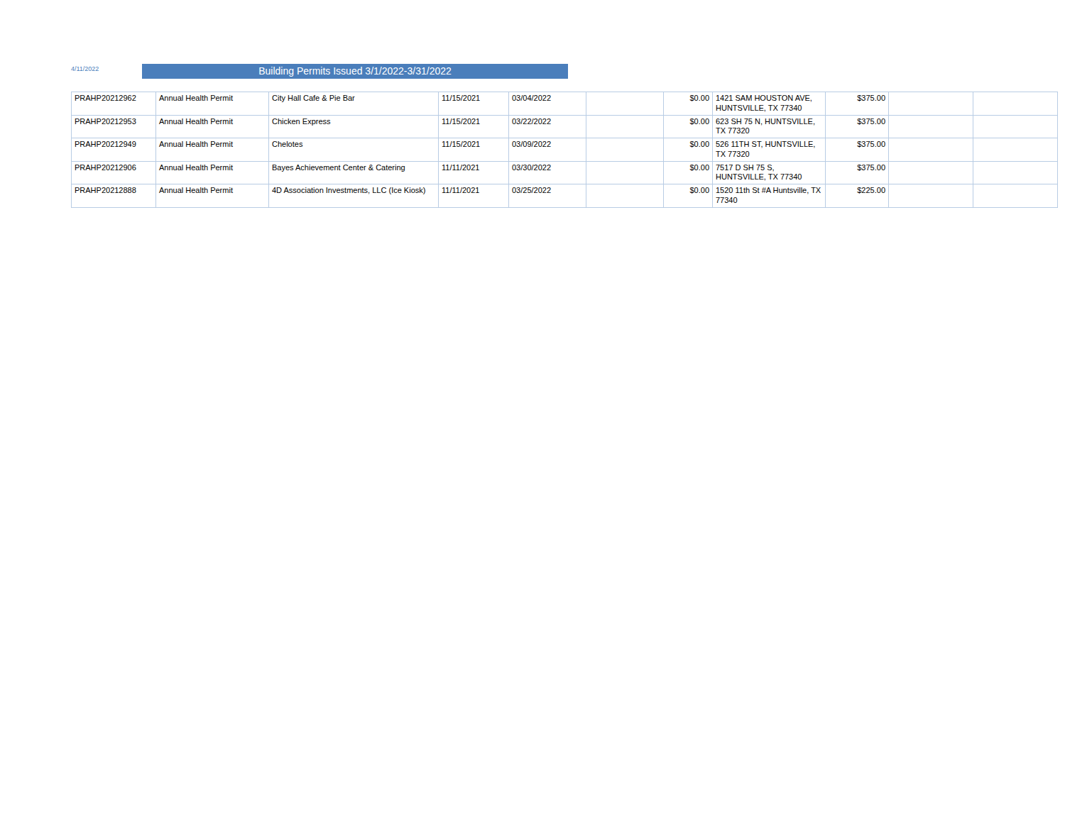4/11/2022
Building Permits Issued 3/1/2022-3/31/2022
| PRAHP20212962 | Annual Health Permit | City Hall Cafe & Pie Bar | 11/15/2021 | 03/04/2022 | | $0.00 | 1421 SAM HOUSTON AVE, HUNTSVILLE, TX 77340 | $375.00 | | |
| PRAHP20212953 | Annual Health Permit | Chicken Express | 11/15/2021 | 03/22/2022 | | $0.00 | 623 SH 75 N, HUNTSVILLE, TX 77320 | $375.00 | | |
| PRAHP20212949 | Annual Health Permit | Chelotes | 11/15/2021 | 03/09/2022 | | $0.00 | 526 11TH ST, HUNTSVILLE, TX 77320 | $375.00 | | |
| PRAHP20212906 | Annual Health Permit | Bayes Achievement Center & Catering | 11/11/2021 | 03/30/2022 | | $0.00 | 7517 D SH 75 S, HUNTSVILLE, TX 77340 | $375.00 | | |
| PRAHP20212888 | Annual Health Permit | 4D Association Investments, LLC (Ice Kiosk) | 11/11/2021 | 03/25/2022 | | $0.00 | 1520 11th St #A Huntsville, TX 77340 | $225.00 | | |